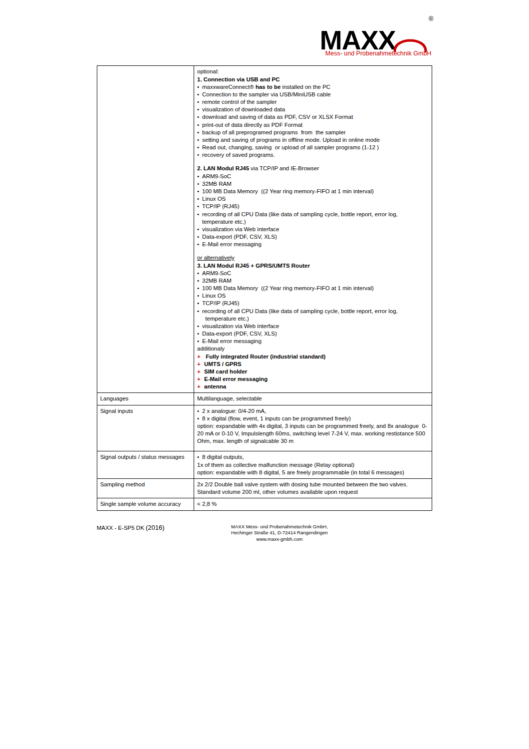MAXX ®
Mess- und Probenahmetechnik GmbH
| | optional: 1. Connection via USB and PC maxxwareConnect® has to be installed on the PC Connection to the sampler via USB/MiniUSB cable remote control of the sampler visualization of downloaded data download and saving of data as PDF, CSV or XLSX Format print-out of data directly as PDF Format backup of all preprogramed programs from the sampler setting and saving of programs in offline mode. Upload in online mode Read out, changing, saving or upload of all sampler programs (1-12 ) recovery of saved programs. 2. LAN Modul RJ45 via TCP/IP and IE-Browser ARM9-SoC 32MB RAM 100 MB Data Memory ((2 Year ring memory-FIFO at 1 min interval) Linux OS TCP/IP (RJ45) recording of all CPU Data (like data of sampling cycle, bottle report, error log, temperature etc.) visualization via Web interface Data-export (PDF, CSV, XLS) E-Mail error messaging or alternatively 3. LAN Modul RJ45 + GPRS/UMTS Router ARM9-SoC 32MB RAM 100 MB Data Memory ((2 Year ring memory-FIFO at 1 min interval) Linux OS TCP/IP (RJ45) recording of all CPU Data (like data of sampling cycle, bottle report, error log, temperature etc.) visualization via Web interface Data-export (PDF, CSV, XLS) E-Mail error messaging additionaly Fully integrated Router (industrial standard) UMTS / GPRS SIM card holder E-Mail error messaging antenna |
| Languages | Multilanguage, selectable |
| Signal inputs | 2 x analogue: 0/4-20 mA, 8 x digital (flow, event, 1 inputs can be programmed freely) option: expandable with 4x digital, 3 inputs can be programmed freely, and 8x analogue 0- 20 mA or 0-10 V, Impulslength 60ms, switching level 7-24 V, max. working restistance 500 Ohm, max. length of signalcable 30 m |
| Signal outputs / status messages | 8 digital outputs, 1x of them as collective malfunction message (Relay optional) option: expandable with 8 digital, 5 are freely programmable (in total 6 messages) |
| Sampling method | 2x 2/2 Double ball valve system with dosing tube mounted between the two valves. Standard volume 200 ml, other volumes available upon request |
| Single sample volume accuracy | < 2,8 % |
MAXX - E-SP5 DK (2016)
MAXX Mess- und Probenahmetechnik GmbH,
Hechinger Straße 41, D-72414 Rangendingen
www.maxx-gmbh.com